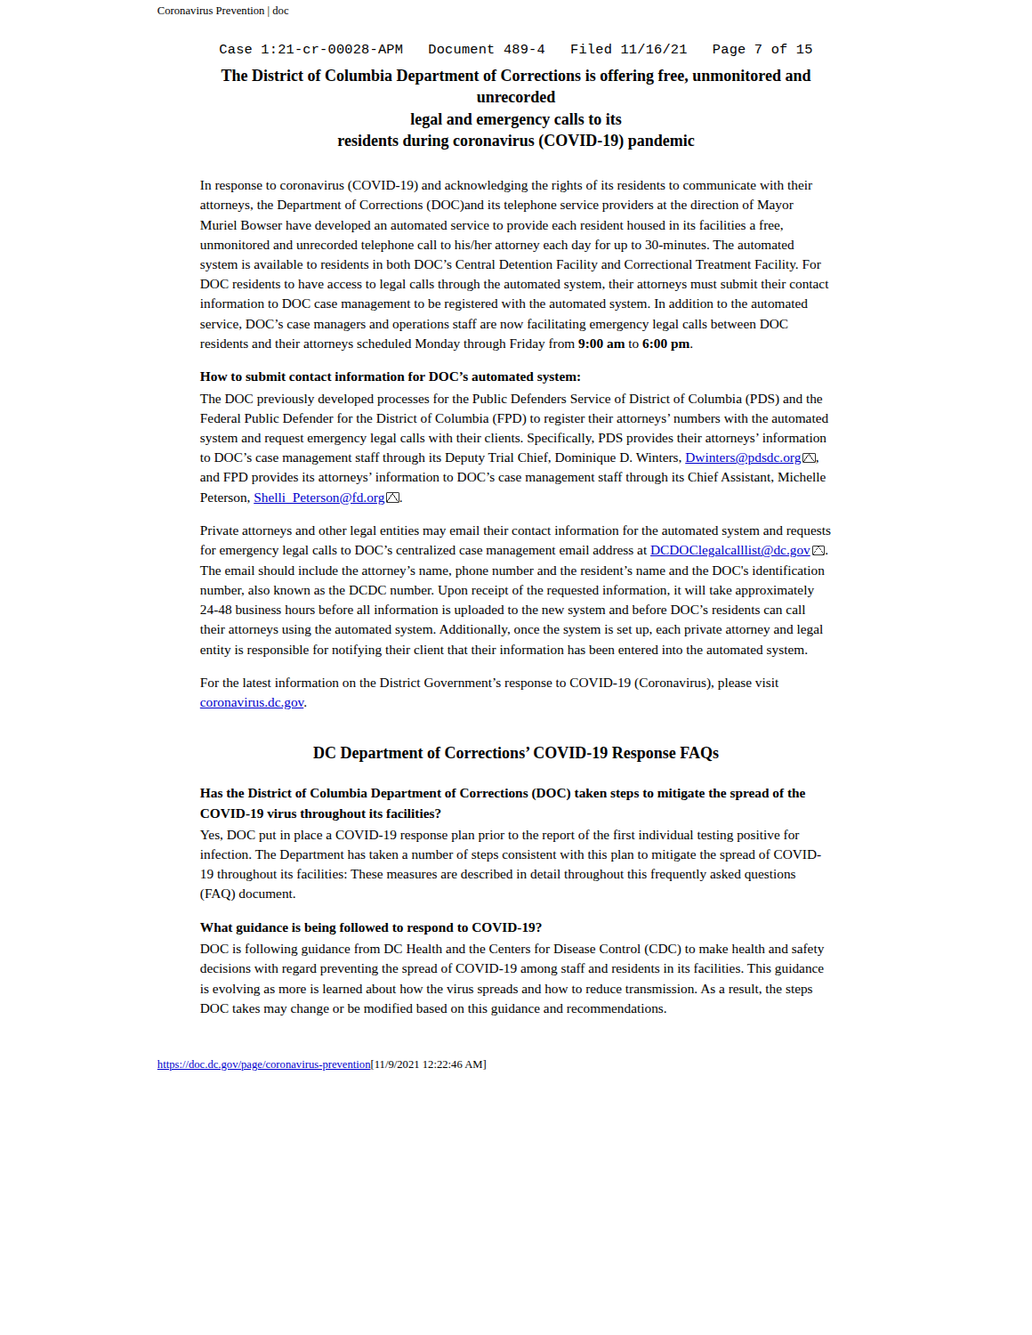Coronavirus Prevention | doc
Case 1:21-cr-00028-APM Document 489-4 Filed 11/16/21 Page 7 of 15
The District of Columbia Department of Corrections is offering free, unmonitored and unrecorded legal and emergency calls to its residents during coronavirus (COVID-19) pandemic
In response to coronavirus (COVID-19) and acknowledging the rights of its residents to communicate with their attorneys, the Department of Corrections (DOC)and its telephone service providers at the direction of Mayor Muriel Bowser have developed an automated service to provide each resident housed in its facilities a free, unmonitored and unrecorded telephone call to his/her attorney each day for up to 30-minutes. The automated system is available to residents in both DOC’s Central Detention Facility and Correctional Treatment Facility. For DOC residents to have access to legal calls through the automated system, their attorneys must submit their contact information to DOC case management to be registered with the automated system. In addition to the automated service, DOC’s case managers and operations staff are now facilitating emergency legal calls between DOC residents and their attorneys scheduled Monday through Friday from 9:00 am to 6:00 pm.
How to submit contact information for DOC’s automated system:
The DOC previously developed processes for the Public Defenders Service of District of Columbia (PDS) and the Federal Public Defender for the District of Columbia (FPD) to register their attorneys’ numbers with the automated system and request emergency legal calls with their clients. Specifically, PDS provides their attorneys’ information to DOC’s case management staff through its Deputy Trial Chief, Dominique D. Winters, Dwinters@pdsdc.org , and FPD provides its attorneys’ information to DOC’s case management staff through its Chief Assistant, Michelle Peterson, Shelli_Peterson@fd.org .
Private attorneys and other legal entities may email their contact information for the automated system and requests for emergency legal calls to DOC’s centralized case management email address at DCDOClegalcalllist@dc.gov . The email should include the attorney’s name, phone number and the resident’s name and the DOC's identification number, also known as the DCDC number. Upon receipt of the requested information, it will take approximately 24-48 business hours before all information is uploaded to the new system and before DOC’s residents can call their attorneys using the automated system. Additionally, once the system is set up, each private attorney and legal entity is responsible for notifying their client that their information has been entered into the automated system.
For the latest information on the District Government’s response to COVID-19 (Coronavirus), please visit coronavirus.dc.gov.
DC Department of Corrections’ COVID-19 Response FAQs
Has the District of Columbia Department of Corrections (DOC) taken steps to mitigate the spread of the COVID-19 virus throughout its facilities?
Yes, DOC put in place a COVID-19 response plan prior to the report of the first individual testing positive for infection. The Department has taken a number of steps consistent with this plan to mitigate the spread of COVID-19 throughout its facilities: These measures are described in detail throughout this frequently asked questions (FAQ) document.
What guidance is being followed to respond to COVID-19?
DOC is following guidance from DC Health and the Centers for Disease Control (CDC) to make health and safety decisions with regard preventing the spread of COVID-19 among staff and residents in its facilities. This guidance is evolving as more is learned about how the virus spreads and how to reduce transmission. As a result, the steps DOC takes may change or be modified based on this guidance and recommendations.
https://doc.dc.gov/page/coronavirus-prevention[11/9/2021 12:22:46 AM]